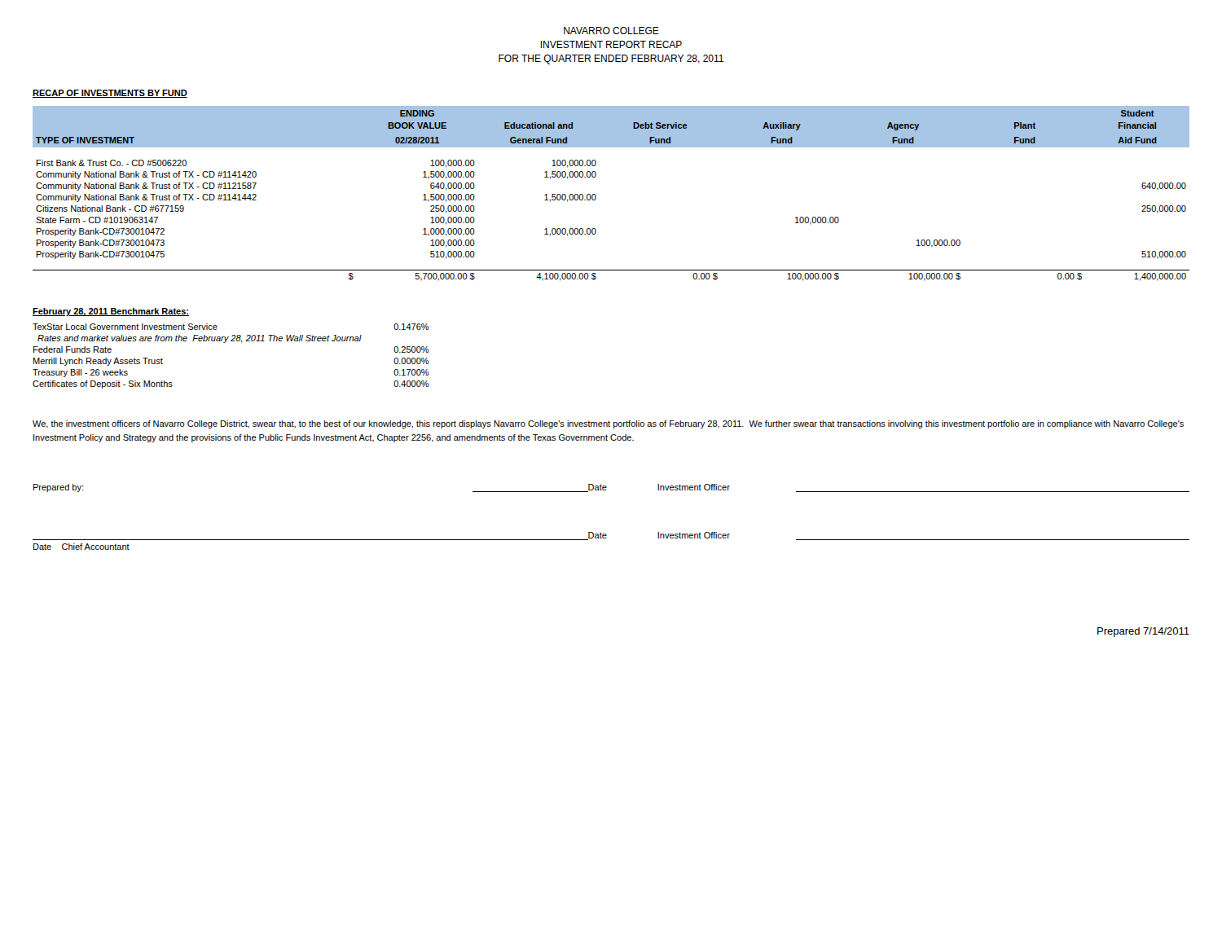NAVARRO COLLEGE
INVESTMENT REPORT RECAP
FOR THE QUARTER ENDED FEBRUARY 28, 2011
RECAP OF INVESTMENTS BY FUND
| | | ENDING BOOK VALUE | Educational and | Debt Service | Auxiliary | Agency | Plant | Student Financial |
| --- | --- | --- | --- | --- | --- | --- | --- | --- |
| TYPE OF INVESTMENT | | 02/28/2011 | General Fund | Fund | Fund | Fund | Fund | Aid Fund |
| First Bank & Trust Co. - CD #5006220 | | 100,000.00 | 100,000.00 | | | | | |
| Community National Bank & Trust of TX - CD #1141420 | | 1,500,000.00 | 1,500,000.00 | | | | | |
| Community National Bank & Trust of TX - CD #1121587 | | 640,000.00 | | | | | | 640,000.00 |
| Community National Bank & Trust of TX - CD #1141442 | | 1,500,000.00 | 1,500,000.00 | | | | | |
| Citizens National Bank - CD #677159 | | 250,000.00 | | | | | | 250,000.00 |
| State Farm - CD #1019063147 | | 100,000.00 | | | 100,000.00 | | | |
| Prosperity Bank-CD#730010472 | | 1,000,000.00 | 1,000,000.00 | | | | | |
| Prosperity Bank-CD#730010473 | | 100,000.00 | | | | 100,000.00 | | |
| Prosperity Bank-CD#730010475 | | 510,000.00 | | | | | | 510,000.00 |
| | $ | 5,700,000.00 $ | 4,100,000.00 $ | 0.00 $ | 100,000.00 $ | 100,000.00 $ | 0.00 $ | 1,400,000.00 |
February 28, 2011 Benchmark Rates:
| TexStar Local Government Investment Service | 0.1476% |
| Rates and market values are from the February 28, 2011 The Wall Street Journal | |
| Federal Funds Rate | 0.2500% |
| Merrill Lynch Ready Assets Trust | 0.0000% |
| Treasury Bill - 26 weeks | 0.1700% |
| Certificates of Deposit - Six Months | 0.4000% |
We, the investment officers of Navarro College District, swear that, to the best of our knowledge, this report displays Navarro College's investment portfolio as of February 28, 2011. We further swear that transactions involving this investment portfolio are in compliance with Navarro College's Investment Policy and Strategy and the provisions of the Public Funds Investment Act, Chapter 2256, and amendments of the Texas Government Code.
| Prepared by: | | Date | Investment Officer | |
| | | Date | Investment Officer | |
| Date Chief Accountant | | | | |
Prepared 7/14/2011